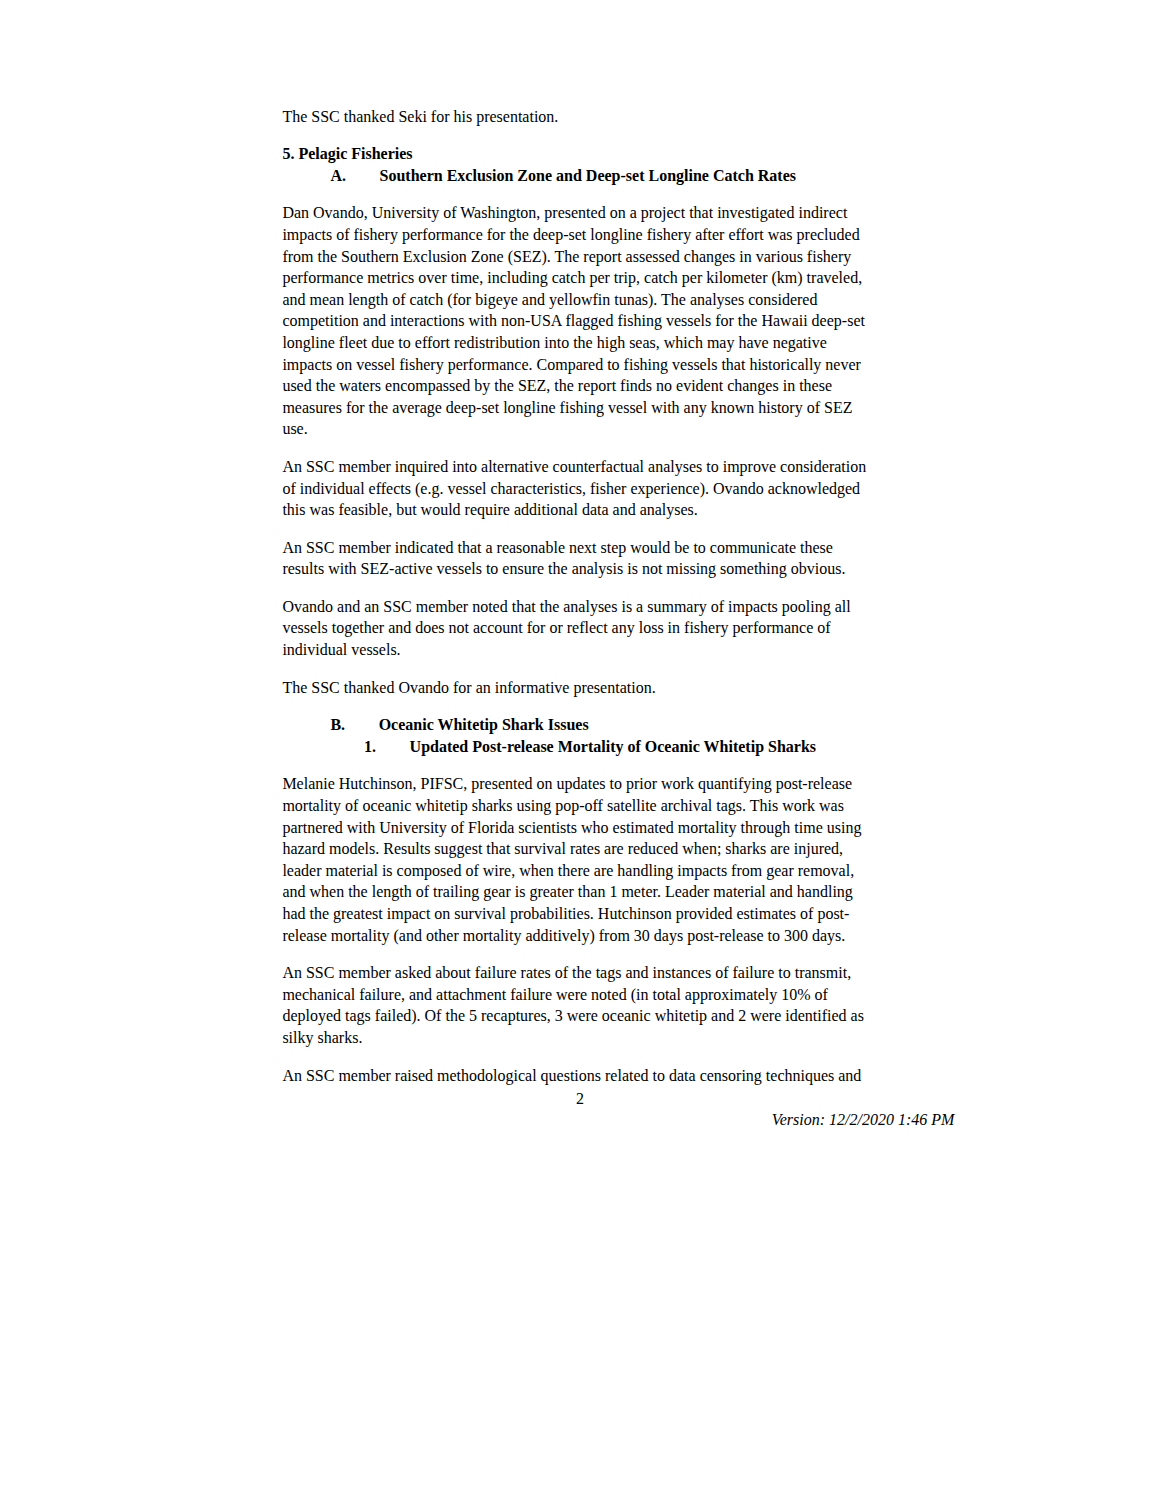The SSC thanked Seki for his presentation.
5. Pelagic Fisheries
A. Southern Exclusion Zone and Deep-set Longline Catch Rates
Dan Ovando, University of Washington, presented on a project that investigated indirect impacts of fishery performance for the deep-set longline fishery after effort was precluded from the Southern Exclusion Zone (SEZ). The report assessed changes in various fishery performance metrics over time, including catch per trip, catch per kilometer (km) traveled, and mean length of catch (for bigeye and yellowfin tunas). The analyses considered competition and interactions with non-USA flagged fishing vessels for the Hawaii deep-set longline fleet due to effort redistribution into the high seas, which may have negative impacts on vessel fishery performance. Compared to fishing vessels that historically never used the waters encompassed by the SEZ, the report finds no evident changes in these measures for the average deep-set longline fishing vessel with any known history of SEZ use.
An SSC member inquired into alternative counterfactual analyses to improve consideration of individual effects (e.g. vessel characteristics, fisher experience). Ovando acknowledged this was feasible, but would require additional data and analyses.
An SSC member indicated that a reasonable next step would be to communicate these results with SEZ-active vessels to ensure the analysis is not missing something obvious.
Ovando and an SSC member noted that the analyses is a summary of impacts pooling all vessels together and does not account for or reflect any loss in fishery performance of individual vessels.
The SSC thanked Ovando for an informative presentation.
B. Oceanic Whitetip Shark Issues
1. Updated Post-release Mortality of Oceanic Whitetip Sharks
Melanie Hutchinson, PIFSC, presented on updates to prior work quantifying post-release mortality of oceanic whitetip sharks using pop-off satellite archival tags. This work was partnered with University of Florida scientists who estimated mortality through time using hazard models. Results suggest that survival rates are reduced when; sharks are injured, leader material is composed of wire, when there are handling impacts from gear removal, and when the length of trailing gear is greater than 1 meter. Leader material and handling had the greatest impact on survival probabilities. Hutchinson provided estimates of post-release mortality (and other mortality additively) from 30 days post-release to 300 days.
An SSC member asked about failure rates of the tags and instances of failure to transmit, mechanical failure, and attachment failure were noted (in total approximately 10% of deployed tags failed). Of the 5 recaptures, 3 were oceanic whitetip and 2 were identified as silky sharks.
An SSC member raised methodological questions related to data censoring techniques and
2
Version: 12/2/2020 1:46 PM